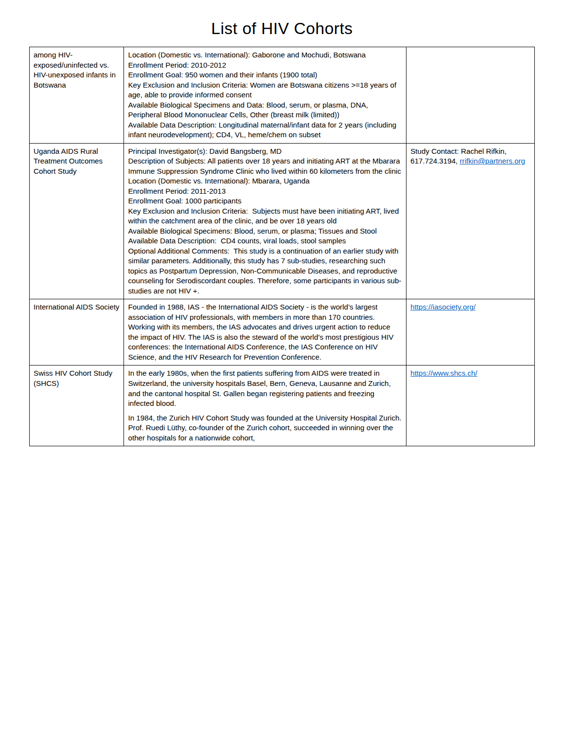List of HIV Cohorts
| among HIV-exposed/uninfected vs. HIV-unexposed infants in Botswana | Location (Domestic vs. International): Gaborone and Mochudi, Botswana Enrollment Period: 2010-2012 Enrollment Goal: 950 women and their infants (1900 total) Key Exclusion and Inclusion Criteria: Women are Botswana citizens >=18 years of age, able to provide informed consent Available Biological Specimens and Data: Blood, serum, or plasma, DNA, Peripheral Blood Mononuclear Cells, Other (breast milk (limited)) Available Data Description: Longitudinal maternal/infant data for 2 years (including infant neurodevelopment); CD4, VL, heme/chem on subset | |
| Uganda AIDS Rural Treatment Outcomes Cohort Study | Principal Investigator(s): David Bangsberg, MD Description of Subjects: All patients over 18 years and initiating ART at the Mbarara Immune Suppression Syndrome Clinic who lived within 60 kilometers from the clinic Location (Domestic vs. International): Mbarara, Uganda Enrollment Period: 2011-2013 Enrollment Goal: 1000 participants Key Exclusion and Inclusion Criteria: Subjects must have been initiating ART, lived within the catchment area of the clinic, and be over 18 years old Available Biological Specimens: Blood, serum, or plasma; Tissues and Stool Available Data Description: CD4 counts, viral loads, stool samples Optional Additional Comments: This study is a continuation of an earlier study with similar parameters. Additionally, this study has 7 sub-studies, researching such topics as Postpartum Depression, Non-Communicable Diseases, and reproductive counseling for Serodiscordant couples. Therefore, some participants in various sub-studies are not HIV +. | Study Contact: Rachel Rifkin, 617.724.3194, rrifkin@partners.org |
| International AIDS Society | Founded in 1988, IAS - the International AIDS Society - is the world’s largest association of HIV professionals, with members in more than 170 countries. Working with its members, the IAS advocates and drives urgent action to reduce the impact of HIV. The IAS is also the steward of the world’s most prestigious HIV conferences: the International AIDS Conference, the IAS Conference on HIV Science, and the HIV Research for Prevention Conference. | https://iasociety.org/ |
| Swiss HIV Cohort Study (SHCS) | In the early 1980s, when the first patients suffering from AIDS were treated in Switzerland, the university hospitals Basel, Bern, Geneva, Lausanne and Zurich, and the cantonal hospital St. Gallen began registering patients and freezing infected blood. In 1984, the Zurich HIV Cohort Study was founded at the University Hospital Zurich. Prof. Ruedi Lüthy, co-founder of the Zurich cohort, succeeded in winning over the other hospitals for a nationwide cohort, | https://www.shcs.ch/ |